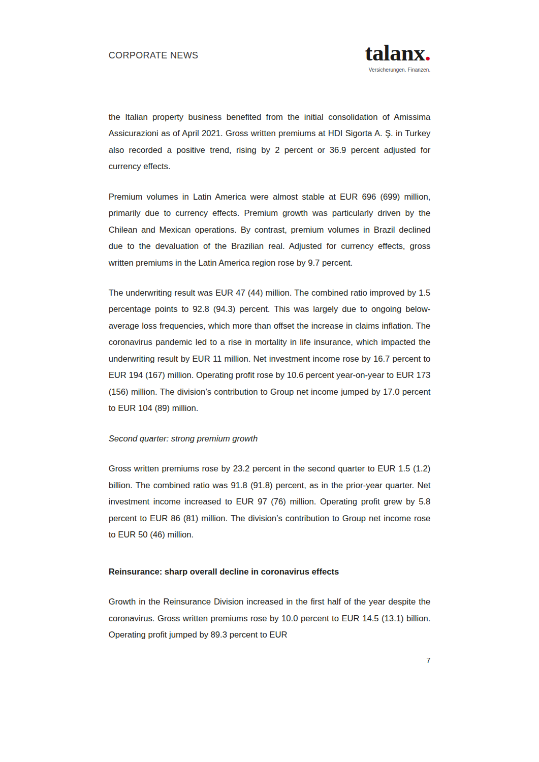CORPORATE NEWS
talanx.
Versicherungen. Finanzen.
the Italian property business benefited from the initial consolidation of Amissima Assicurazioni as of April 2021. Gross written premiums at HDI Sigorta A. Ş. in Turkey also recorded a positive trend, rising by 2 percent or 36.9 percent adjusted for currency effects.
Premium volumes in Latin America were almost stable at EUR 696 (699) million, primarily due to currency effects. Premium growth was particularly driven by the Chilean and Mexican operations. By contrast, premium volumes in Brazil declined due to the devaluation of the Brazilian real. Adjusted for currency effects, gross written premiums in the Latin America region rose by 9.7 percent.
The underwriting result was EUR 47 (44) million. The combined ratio improved by 1.5 percentage points to 92.8 (94.3) percent. This was largely due to ongoing below-average loss frequencies, which more than offset the increase in claims inflation. The coronavirus pandemic led to a rise in mortality in life insurance, which impacted the underwriting result by EUR 11 million. Net investment income rose by 16.7 percent to EUR 194 (167) million. Operating profit rose by 10.6 percent year-on-year to EUR 173 (156) million. The division’s contribution to Group net income jumped by 17.0 percent to EUR 104 (89) million.
Second quarter: strong premium growth
Gross written premiums rose by 23.2 percent in the second quarter to EUR 1.5 (1.2) billion. The combined ratio was 91.8 (91.8) percent, as in the prior-year quarter. Net investment income increased to EUR 97 (76) million. Operating profit grew by 5.8 percent to EUR 86 (81) million. The division’s contribution to Group net income rose to EUR 50 (46) million.
Reinsurance: sharp overall decline in coronavirus effects
Growth in the Reinsurance Division increased in the first half of the year despite the coronavirus. Gross written premiums rose by 10.0 percent to EUR 14.5 (13.1) billion. Operating profit jumped by 89.3 percent to EUR
7